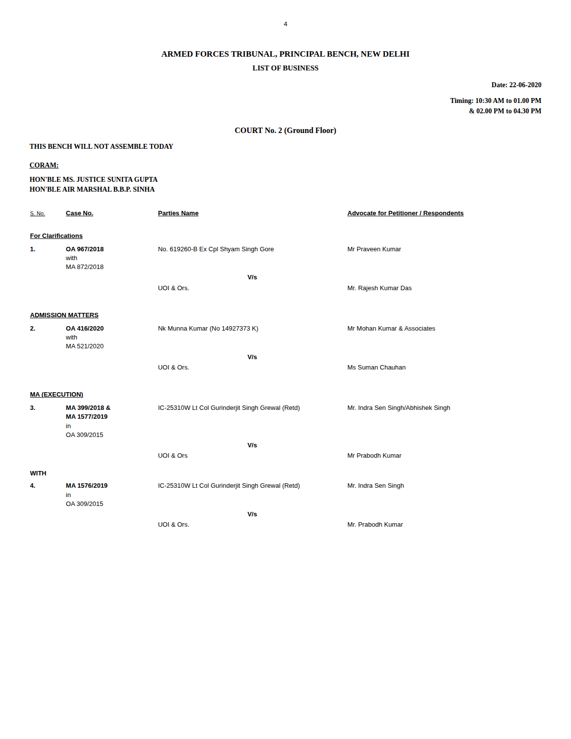4
ARMED FORCES TRIBUNAL, PRINCIPAL BENCH, NEW DELHI
LIST OF BUSINESS
Date: 22-06-2020
Timing: 10:30 AM to 01.00 PM
& 02.00 PM to 04.30 PM
COURT No. 2 (Ground Floor)
THIS BENCH WILL NOT ASSEMBLE TODAY
CORAM:
HON'BLE MS. JUSTICE SUNITA GUPTA
HON'BLE AIR MARSHAL B.B.P. SINHA
| S. No. | Case No. | Parties Name | Advocate for Petitioner / Respondents |
| --- | --- | --- | --- |
| For Clarifications |
| 1. | OA 967/2018 with MA 872/2018 | No. 619260-B Ex Cpl Shyam Singh Gore | Mr Praveen Kumar |
| | | V/s | |
| | | UOI & Ors. | Mr. Rajesh Kumar Das |
| ADMISSION MATTERS |
| 2. | OA 416/2020 with MA 521/2020 | Nk Munna Kumar (No 14927373 K) | Mr Mohan Kumar & Associates |
| | | V/s | |
| | | UOI & Ors. | Ms Suman Chauhan |
| MA (EXECUTION) |
| 3. | MA 399/2018 & MA 1577/2019 in OA 309/2015 | IC-25310W Lt Col Gurinderjit Singh Grewal (Retd) | Mr. Indra Sen Singh/Abhishek Singh |
| | | V/s | |
| | | UOI & Ors | Mr Prabodh Kumar |
| WITH |
| 4. | MA 1576/2019 in OA 309/2015 | IC-25310W Lt Col Gurinderjit Singh Grewal (Retd) | Mr. Indra Sen Singh |
| | | V/s | |
| | | UOI & Ors. | Mr. Prabodh Kumar |